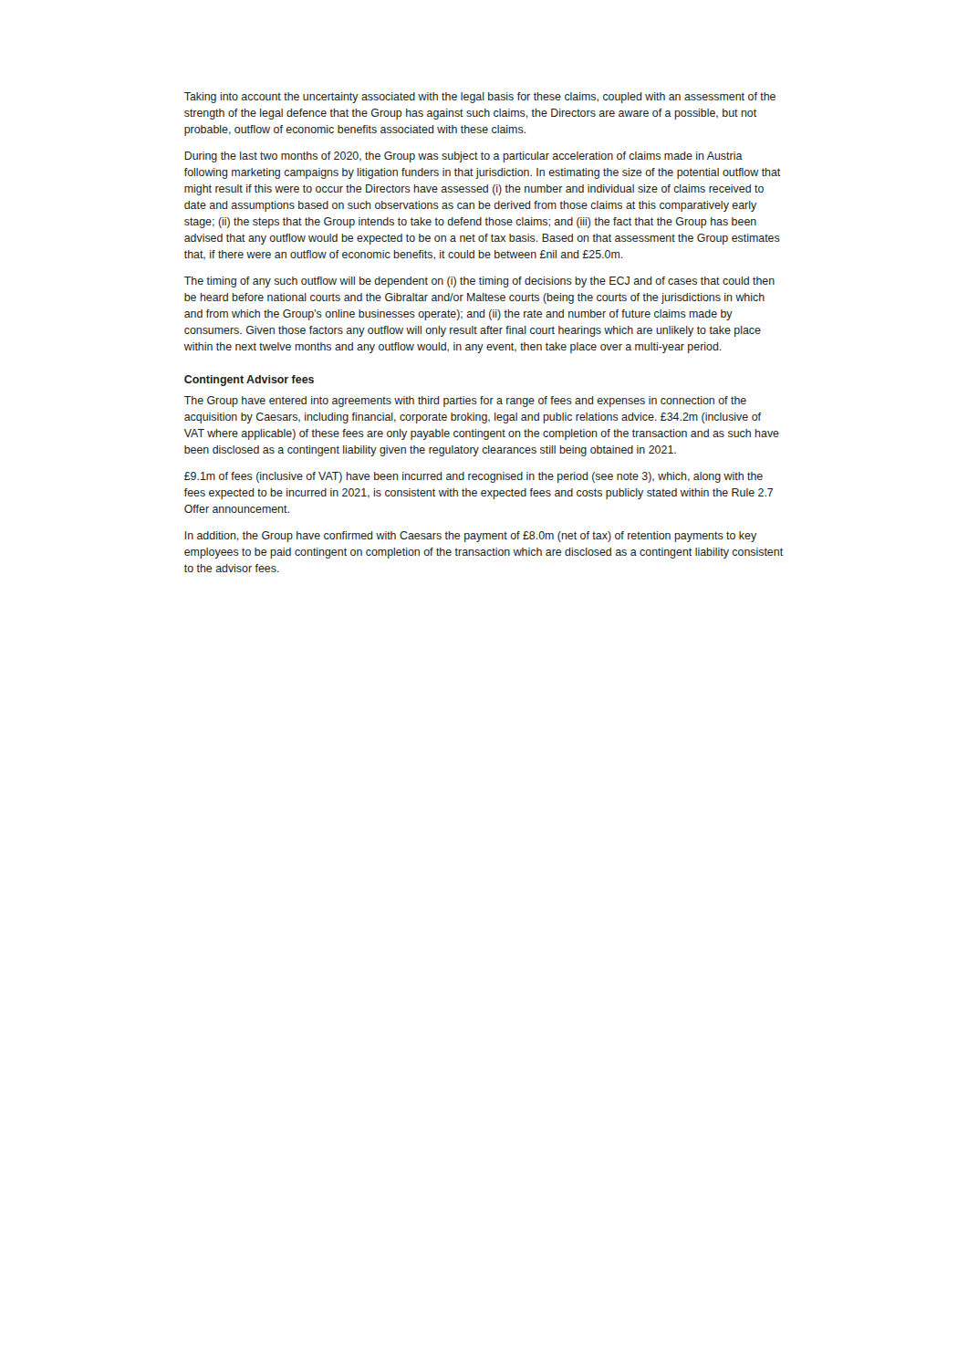Taking into account the uncertainty associated with the legal basis for these claims, coupled with an assessment of the strength of the legal defence that the Group has against such claims, the Directors are aware of a possible, but not probable, outflow of economic benefits associated with these claims.
During the last two months of 2020, the Group was subject to a particular acceleration of claims made in Austria following marketing campaigns by litigation funders in that jurisdiction. In estimating the size of the potential outflow that might result if this were to occur the Directors have assessed (i) the number and individual size of claims received to date and assumptions based on such observations as can be derived from those claims at this comparatively early stage; (ii) the steps that the Group intends to take to defend those claims; and (iii) the fact that the Group has been advised that any outflow would be expected to be on a net of tax basis. Based on that assessment the Group estimates that, if there were an outflow of economic benefits, it could be between £nil and £25.0m.
The timing of any such outflow will be dependent on (i) the timing of decisions by the ECJ and of cases that could then be heard before national courts and the Gibraltar and/or Maltese courts (being the courts of the jurisdictions in which and from which the Group's online businesses operate); and (ii) the rate and number of future claims made by consumers. Given those factors any outflow will only result after final court hearings which are unlikely to take place within the next twelve months and any outflow would, in any event, then take place over a multi-year period.
Contingent Advisor fees
The Group have entered into agreements with third parties for a range of fees and expenses in connection of the acquisition by Caesars, including financial, corporate broking, legal and public relations advice. £34.2m (inclusive of VAT where applicable) of these fees are only payable contingent on the completion of the transaction and as such have been disclosed as a contingent liability given the regulatory clearances still being obtained in 2021.
£9.1m of fees (inclusive of VAT) have been incurred and recognised in the period (see note 3), which, along with the fees expected to be incurred in 2021, is consistent with the expected fees and costs publicly stated within the Rule 2.7 Offer announcement.
In addition, the Group have confirmed with Caesars the payment of £8.0m (net of tax) of retention payments to key employees to be paid contingent on completion of the transaction which are disclosed as a contingent liability consistent to the advisor fees.